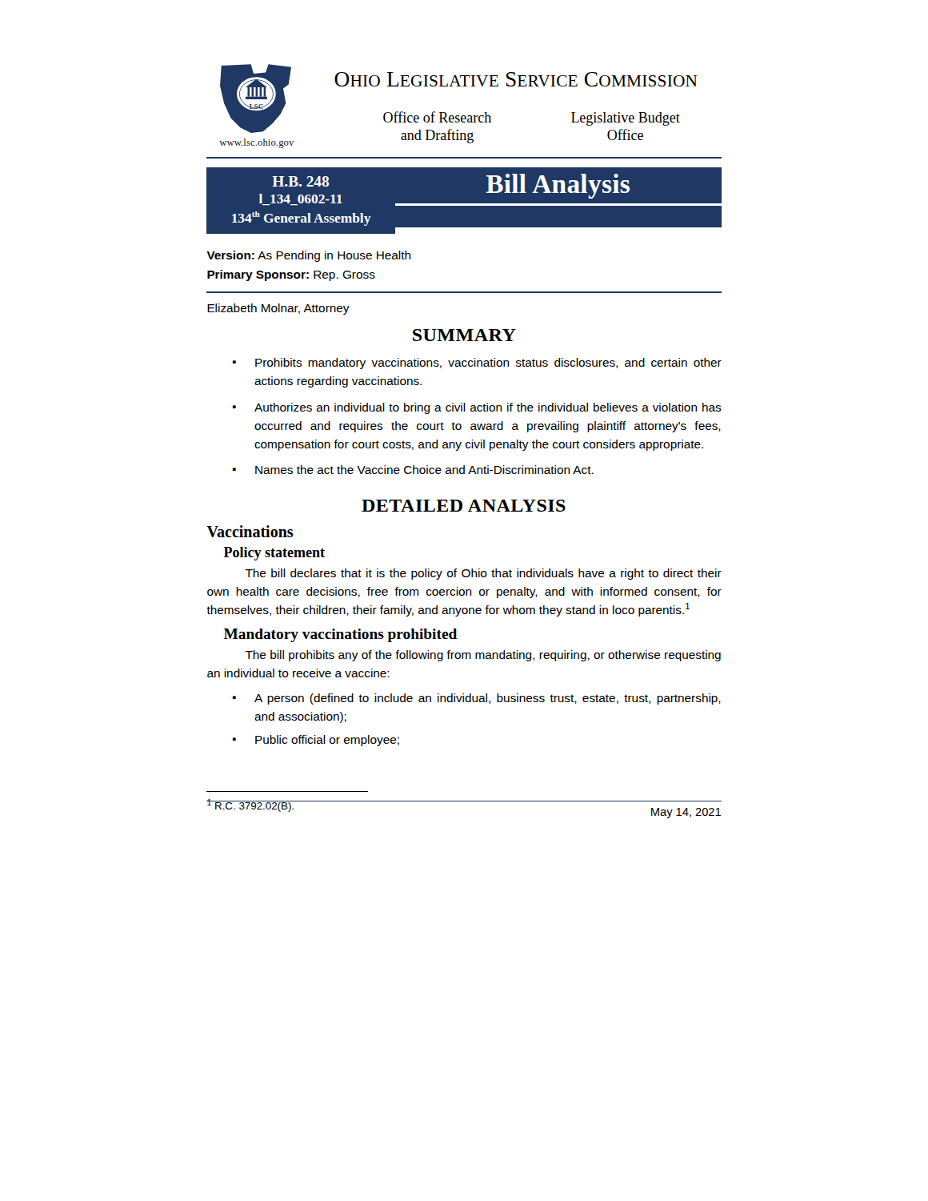LSC
www.lsc.ohio.gov
OHIO LEGISLATIVE SERVICE COMMISSION
Office of Research
and Drafting
Legislative Budget
Office
H.B. 248
l_134_0602-11
134th General Assembly
Bill Analysis
Version: As Pending in House Health
Primary Sponsor: Rep. Gross
Elizabeth Molnar, Attorney
SUMMARY
Prohibits mandatory vaccinations, vaccination status disclosures, and certain other actions regarding vaccinations.
Authorizes an individual to bring a civil action if the individual believes a violation has occurred and requires the court to award a prevailing plaintiff attorney's fees, compensation for court costs, and any civil penalty the court considers appropriate.
Names the act the Vaccine Choice and Anti-Discrimination Act.
DETAILED ANALYSIS
Vaccinations
Policy statement
The bill declares that it is the policy of Ohio that individuals have a right to direct their own health care decisions, free from coercion or penalty, and with informed consent, for themselves, their children, their family, and anyone for whom they stand in loco parentis.1
Mandatory vaccinations prohibited
The bill prohibits any of the following from mandating, requiring, or otherwise requesting an individual to receive a vaccine:
A person (defined to include an individual, business trust, estate, trust, partnership, and association);
Public official or employee;
1 R.C. 3792.02(B).
May 14, 2021